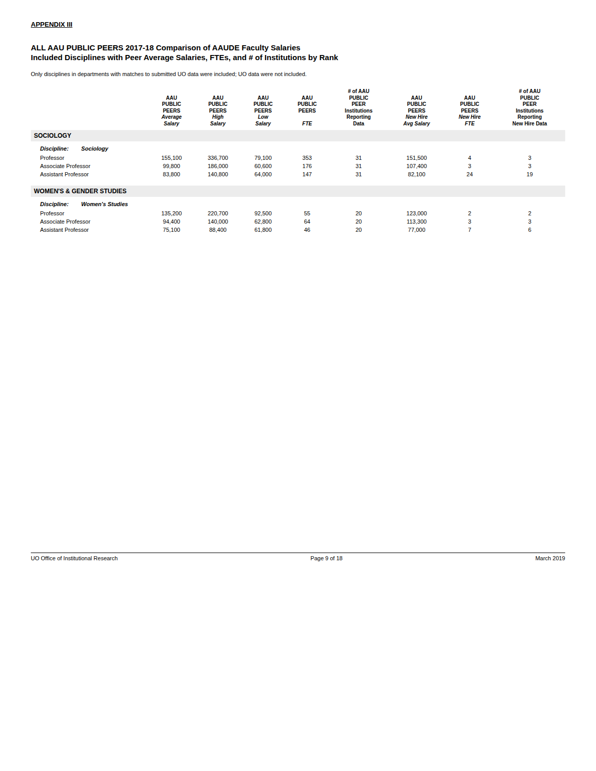APPENDIX III
ALL AAU PUBLIC PEERS 2017-18 Comparison of AAUDE Faculty Salaries
Included Disciplines with Peer Average Salaries, FTEs, and # of Institutions by Rank
Only disciplines in departments with matches to submitted UO data were included; UO data were not included.
| | AAU PUBLIC PEERS Average Salary | AAU PUBLIC PEERS High Salary | AAU PUBLIC PEERS Low Salary | AAU PUBLIC PEERS FTE | # of AAU PUBLIC PEER Institutions Reporting Data | AAU PUBLIC PEERS New Hire Avg Salary | AAU PUBLIC PEERS New Hire FTE | # of AAU PUBLIC PEER Institutions Reporting New Hire Data |
| --- | --- | --- | --- | --- | --- | --- | --- | --- |
| SOCIOLOGY |
| Discipline: Sociology | |
| Professor | 155,100 | 336,700 | 79,100 | 353 | 31 | 151,500 | 4 | 3 |
| Associate Professor | 99,800 | 186,000 | 60,600 | 176 | 31 | 107,400 | 3 | 3 |
| Assistant Professor | 83,800 | 140,800 | 64,000 | 147 | 31 | 82,100 | 24 | 19 |
| WOMEN'S & GENDER STUDIES |
| Discipline: Women's Studies | |
| Professor | 135,200 | 220,700 | 92,500 | 55 | 20 | 123,000 | 2 | 2 |
| Associate Professor | 94,400 | 140,000 | 62,800 | 64 | 20 | 113,300 | 3 | 3 |
| Assistant Professor | 75,100 | 88,400 | 61,800 | 46 | 20 | 77,000 | 7 | 6 |
UO Office of Institutional Research Page 9 of 18 March 2019